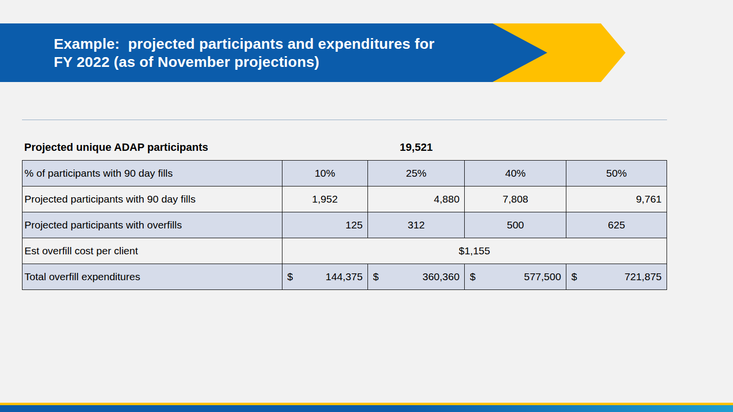Example: projected participants and expenditures for FY 2022 (as of November projections)
| Projected unique ADAP participants | | 19,521 | | |
| % of participants with 90 day fills | 10% | 25% | 40% | 50% |
| Projected participants with 90 day fills | 1,952 | 4,880 | 7,808 | 9,761 |
| Projected participants with overfills | 125 | 312 | 500 | 625 |
| Est overfill cost per client | $1,155 |
| Total overfill expenditures | $ 144,375 | $ 360,360 | $ 577,500 | $ 721,875 |